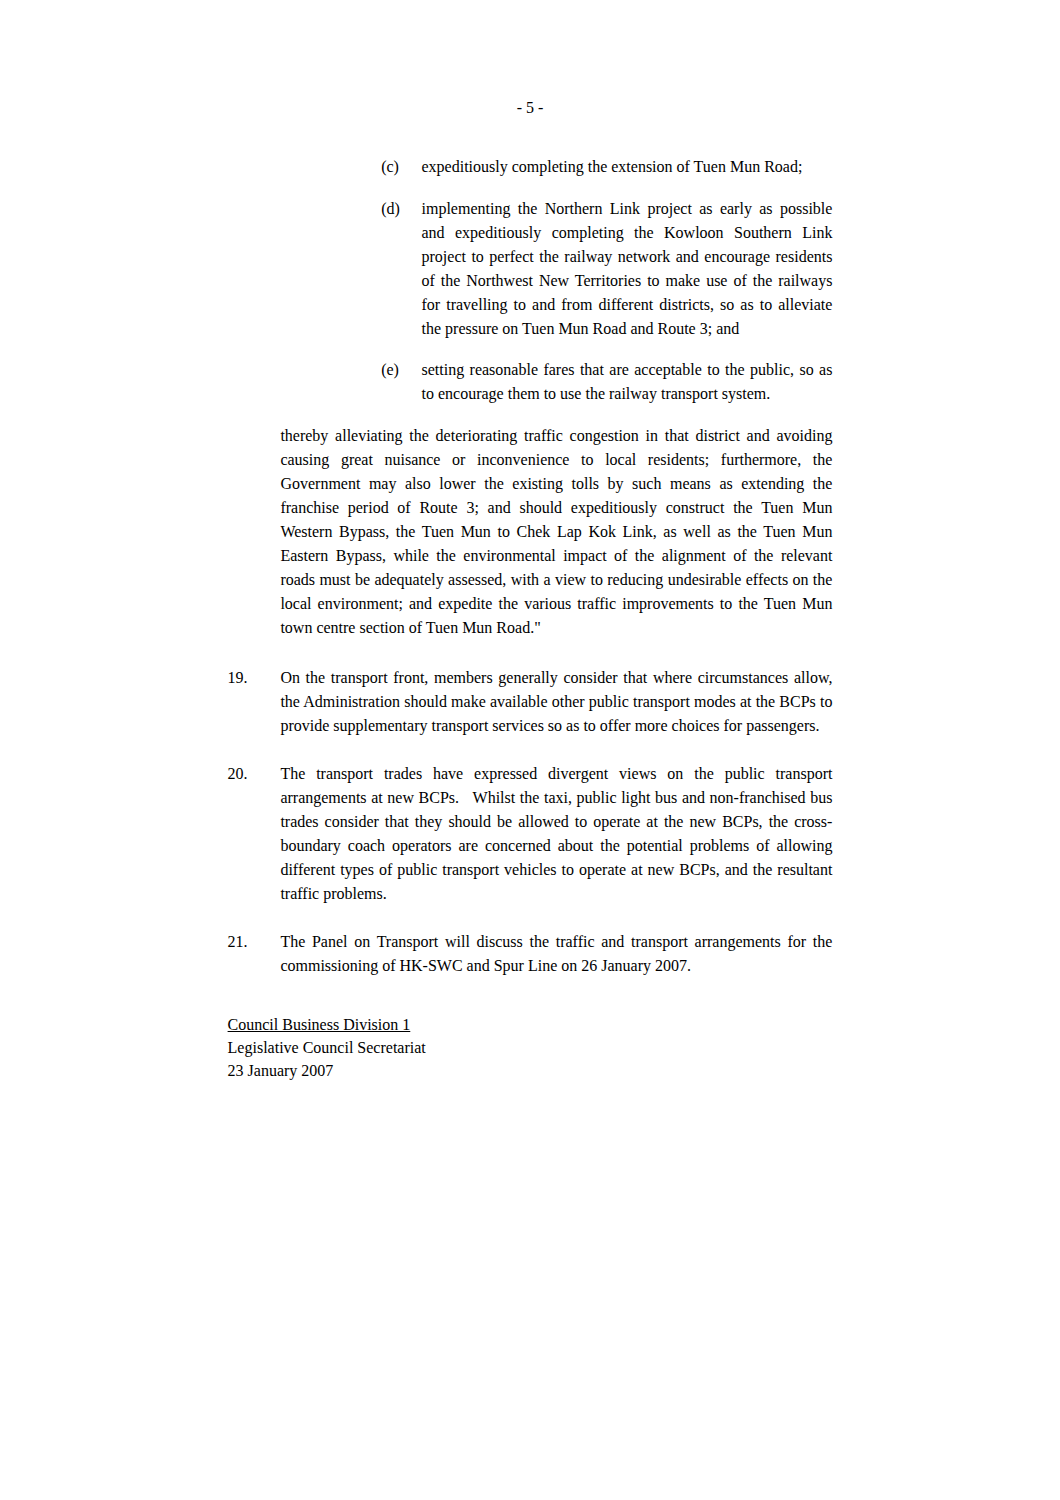- 5 -
(c)
expeditiously completing the extension of Tuen Mun Road;
(d)
implementing the Northern Link project as early as possible and expeditiously completing the Kowloon Southern Link project to perfect the railway network and encourage residents of the Northwest New Territories to make use of the railways for travelling to and from different districts, so as to alleviate the pressure on Tuen Mun Road and Route 3; and
(e)
setting reasonable fares that are acceptable to the public, so as to encourage them to use the railway transport system.
thereby alleviating the deteriorating traffic congestion in that district and avoiding causing great nuisance or inconvenience to local residents; furthermore, the Government may also lower the existing tolls by such means as extending the franchise period of Route 3; and should expeditiously construct the Tuen Mun Western Bypass, the Tuen Mun to Chek Lap Kok Link, as well as the Tuen Mun Eastern Bypass, while the environmental impact of the alignment of the relevant roads must be adequately assessed, with a view to reducing undesirable effects on the local environment; and expedite the various traffic improvements to the Tuen Mun town centre section of Tuen Mun Road."
19.
On the transport front, members generally consider that where circumstances allow, the Administration should make available other public transport modes at the BCPs to provide supplementary transport services so as to offer more choices for passengers.
20.
The transport trades have expressed divergent views on the public transport arrangements at new BCPs. Whilst the taxi, public light bus and non-franchised bus trades consider that they should be allowed to operate at the new BCPs, the cross-boundary coach operators are concerned about the potential problems of allowing different types of public transport vehicles to operate at new BCPs, and the resultant traffic problems.
21.
The Panel on Transport will discuss the traffic and transport arrangements for the commissioning of HK-SWC and Spur Line on 26 January 2007.
Council Business Division 1
Legislative Council Secretariat
23 January 2007